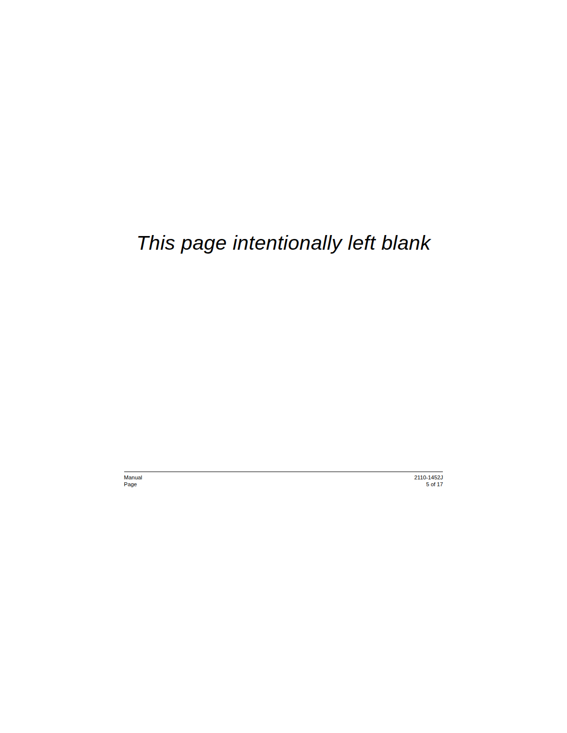This page intentionally left blank
| Manual | 2110-1452J |
| Page | 5 of 17 |